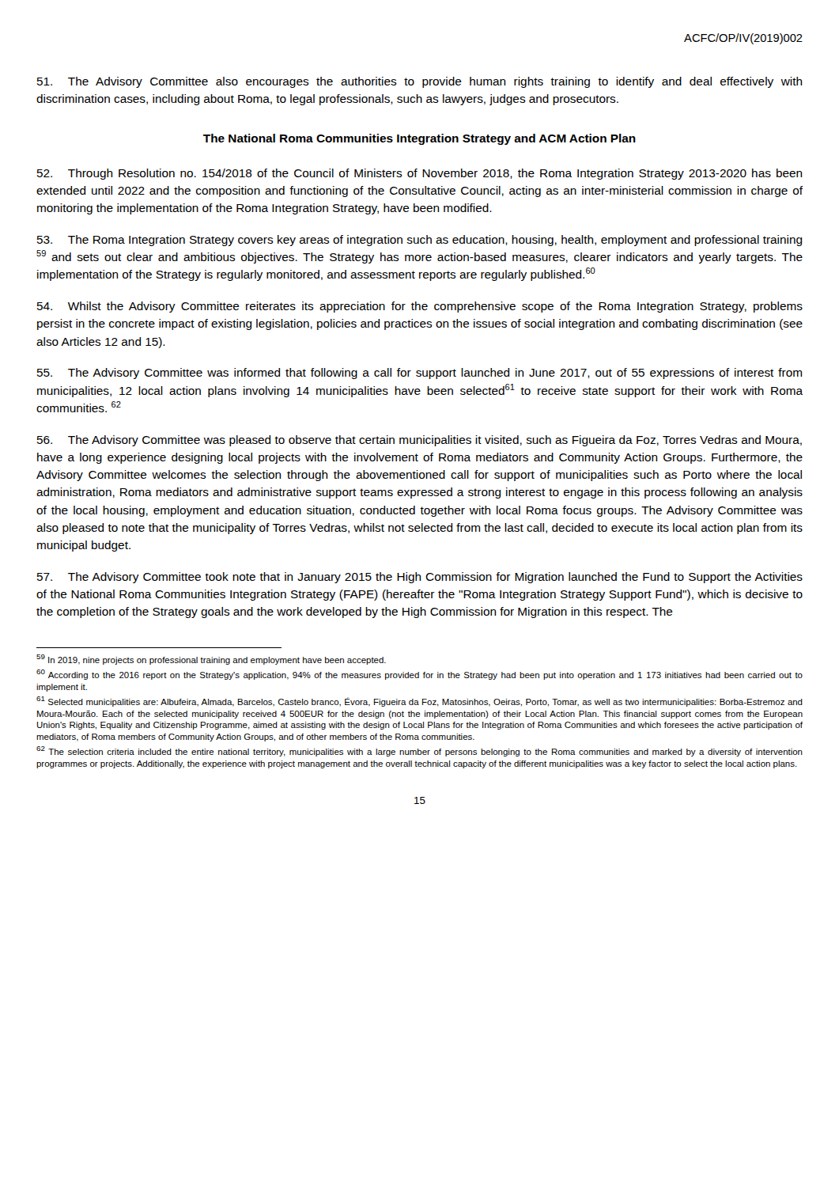ACFC/OP/IV(2019)002
51. The Advisory Committee also encourages the authorities to provide human rights training to identify and deal effectively with discrimination cases, including about Roma, to legal professionals, such as lawyers, judges and prosecutors.
The National Roma Communities Integration Strategy and ACM Action Plan
52. Through Resolution no. 154/2018 of the Council of Ministers of November 2018, the Roma Integration Strategy 2013-2020 has been extended until 2022 and the composition and functioning of the Consultative Council, acting as an inter-ministerial commission in charge of monitoring the implementation of the Roma Integration Strategy, have been modified.
53. The Roma Integration Strategy covers key areas of integration such as education, housing, health, employment and professional training 59 and sets out clear and ambitious objectives. The Strategy has more action-based measures, clearer indicators and yearly targets. The implementation of the Strategy is regularly monitored, and assessment reports are regularly published.60
54. Whilst the Advisory Committee reiterates its appreciation for the comprehensive scope of the Roma Integration Strategy, problems persist in the concrete impact of existing legislation, policies and practices on the issues of social integration and combating discrimination (see also Articles 12 and 15).
55. The Advisory Committee was informed that following a call for support launched in June 2017, out of 55 expressions of interest from municipalities, 12 local action plans involving 14 municipalities have been selected61 to receive state support for their work with Roma communities. 62
56. The Advisory Committee was pleased to observe that certain municipalities it visited, such as Figueira da Foz, Torres Vedras and Moura, have a long experience designing local projects with the involvement of Roma mediators and Community Action Groups. Furthermore, the Advisory Committee welcomes the selection through the abovementioned call for support of municipalities such as Porto where the local administration, Roma mediators and administrative support teams expressed a strong interest to engage in this process following an analysis of the local housing, employment and education situation, conducted together with local Roma focus groups. The Advisory Committee was also pleased to note that the municipality of Torres Vedras, whilst not selected from the last call, decided to execute its local action plan from its municipal budget.
57. The Advisory Committee took note that in January 2015 the High Commission for Migration launched the Fund to Support the Activities of the National Roma Communities Integration Strategy (FAPE) (hereafter the "Roma Integration Strategy Support Fund"), which is decisive to the completion of the Strategy goals and the work developed by the High Commission for Migration in this respect. The
59 In 2019, nine projects on professional training and employment have been accepted.
60 According to the 2016 report on the Strategy's application, 94% of the measures provided for in the Strategy had been put into operation and 1 173 initiatives had been carried out to implement it.
61 Selected municipalities are: Albufeira, Almada, Barcelos, Castelo branco, Évora, Figueira da Foz, Matosinhos, Oeiras, Porto, Tomar, as well as two intermunicipalities: Borba-Estremoz and Moura-Mourão. Each of the selected municipality received 4 500EUR for the design (not the implementation) of their Local Action Plan. This financial support comes from the European Union's Rights, Equality and Citizenship Programme, aimed at assisting with the design of Local Plans for the Integration of Roma Communities and which foresees the active participation of mediators, of Roma members of Community Action Groups, and of other members of the Roma communities.
62 The selection criteria included the entire national territory, municipalities with a large number of persons belonging to the Roma communities and marked by a diversity of intervention programmes or projects. Additionally, the experience with project management and the overall technical capacity of the different municipalities was a key factor to select the local action plans.
15